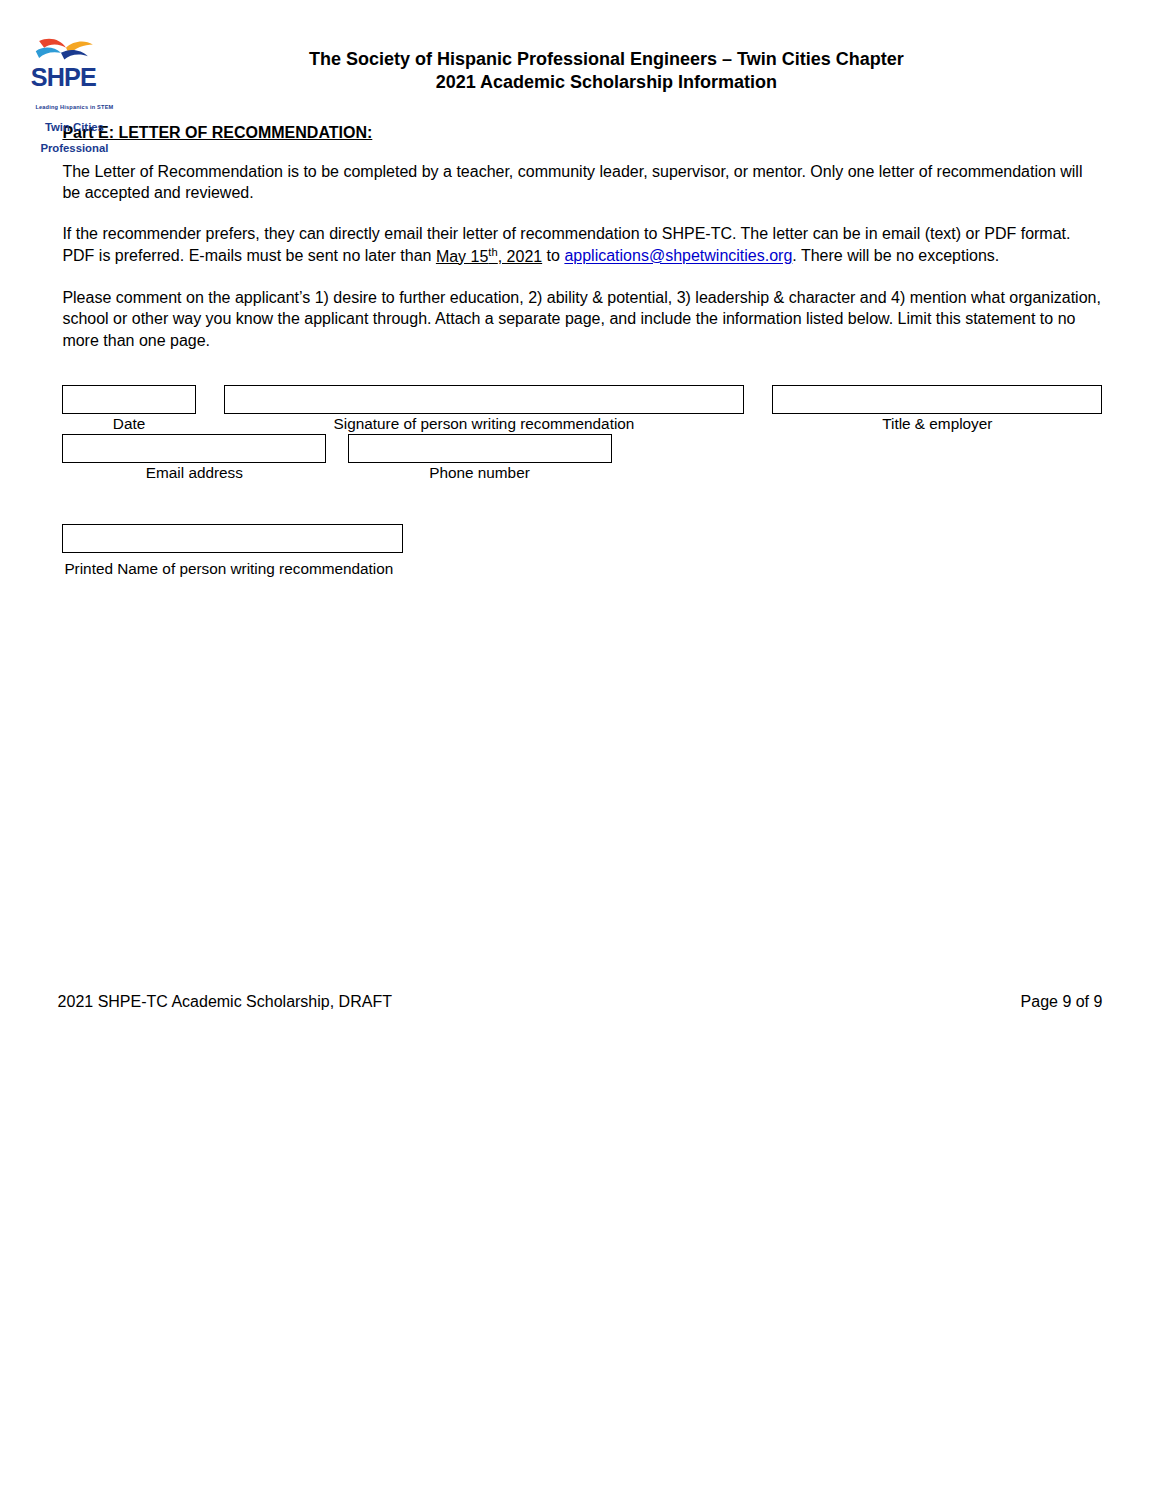SHPE Leading Hispanics in STEM Twin Cities Professional
The Society of Hispanic Professional Engineers – Twin Cities Chapter
2021 Academic Scholarship Information
Part E: LETTER OF RECOMMENDATION:
The Letter of Recommendation is to be completed by a teacher, community leader, supervisor, or mentor. Only one letter of recommendation will be accepted and reviewed.
If the recommender prefers, they can directly email their letter of recommendation to SHPE-TC. The letter can be in email (text) or PDF format. PDF is preferred. E-mails must be sent no later than May 15th, 2021 to applications@shpetwincities.org. There will be no exceptions.
Please comment on the applicant’s 1) desire to further education, 2) ability & potential, 3) leadership & character and 4) mention what organization, school or other way you know the applicant through. Attach a separate page, and include the information listed below. Limit this statement to no more than one page.
| Date | | Signature of person writing recommendation | | Title & employer |
| Email address | | Phone number | |
Printed Name of person writing recommendation
2021 SHPE-TC Academic Scholarship, DRAFT Page 9 of 9